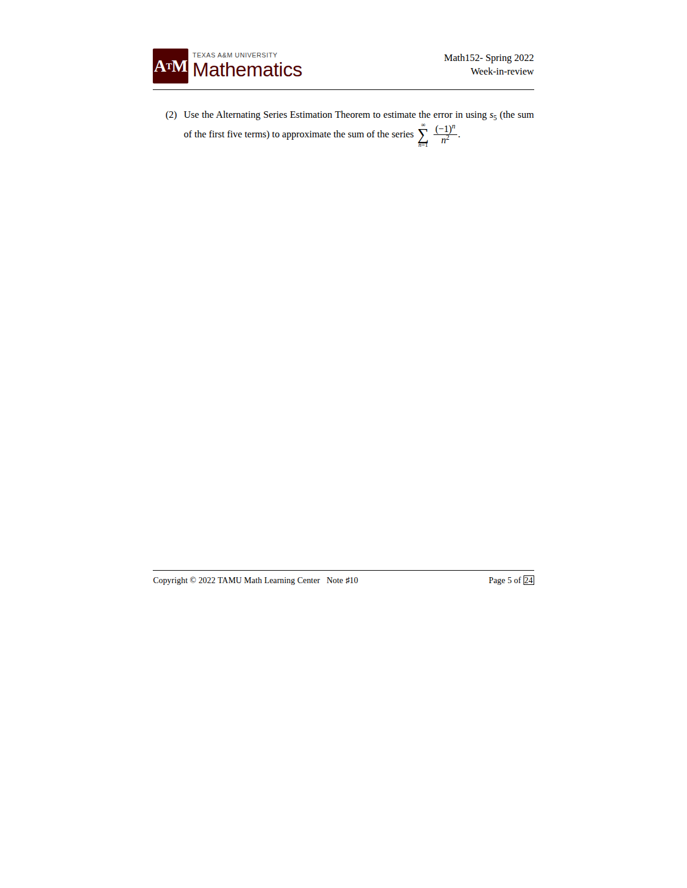ATM
Texas A&M University
Mathematics
Math152- Spring 2022
Week-in-review
(2)
Use the Alternating Series Estimation Theorem to estimate the error in using s5 (the sum of the first five terms) to approximate the sum of the series ∞ ∑ n=1 (−1)n n2 .
Copyright © 2022 TAMU Math Learning Center Note ♯10
Page 5 of 24